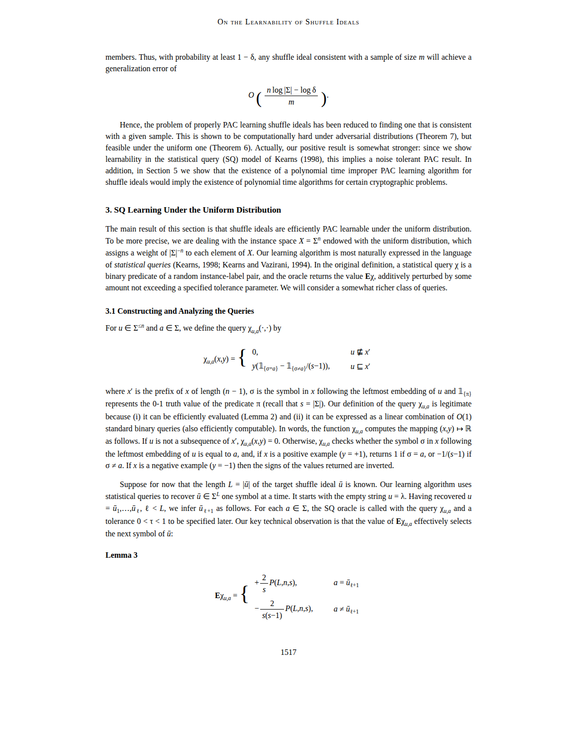On the Learnability of Shuffle Ideals
members. Thus, with probability at least 1 − δ, any shuffle ideal consistent with a sample of size m will achieve a generalization error of
O ( n log |Σ| − log δ m ).
Hence, the problem of properly PAC learning shuffle ideals has been reduced to finding one that is consistent with a given sample. This is shown to be computationally hard under adversarial distributions (Theorem 7), but feasible under the uniform one (Theorem 6). Actually, our positive result is somewhat stronger: since we show learnability in the statistical query (SQ) model of Kearns (1998), this implies a noise tolerant PAC result. In addition, in Section 5 we show that the existence of a polynomial time improper PAC learning algorithm for shuffle ideals would imply the existence of polynomial time algorithms for certain cryptographic problems.
3. SQ Learning Under the Uniform Distribution
The main result of this section is that shuffle ideals are efficiently PAC learnable under the uniform distribution. To be more precise, we are dealing with the instance space X = Σn endowed with the uniform distribution, which assigns a weight of |Σ|−n to each element of X. Our learning algorithm is most naturally expressed in the language of statistical queries (Kearns, 1998; Kearns and Vazirani, 1994). In the original definition, a statistical query χ is a binary predicate of a random instance-label pair, and the oracle returns the value Eχ, additively perturbed by some amount not exceeding a specified tolerance parameter. We will consider a somewhat richer class of queries.
3.1 Constructing and Analyzing the Queries
For u ∈ Σ≤n and a ∈ Σ, we define the query χu,a(·,·) by
χu,a(x,y) = {
| 0, | u ⋢ x ′ |
| y (𝟙 {σ= a } − 𝟙 {σ≠ a } /( s −1)), | u ⊑ x ′ |
where x′ is the prefix of x of length (n − 1), σ is the symbol in x following the leftmost embedding of u and 𝟙{π} represents the 0-1 truth value of the predicate π (recall that s = |Σ|). Our definition of the query χu,a is legitimate because (i) it can be efficiently evaluated (Lemma 2) and (ii) it can be expressed as a linear combination of O(1) standard binary queries (also efficiently computable). In words, the function χu,a computes the mapping (x,y) ↦ ℝ as follows. If u is not a subsequence of x′, χu,a(x,y) = 0. Otherwise, χu,a checks whether the symbol σ in x following the leftmost embedding of u is equal to a, and, if x is a positive example (y = +1), returns 1 if σ = a, or −1/(s−1) if σ ≠ a. If x is a negative example (y = −1) then the signs of the values returned are inverted.
Suppose for now that the length L = |ū| of the target shuffle ideal ū is known. Our learning algorithm uses statistical queries to recover ū ∈ ΣL one symbol at a time. It starts with the empty string u = λ. Having recovered u = ū1,…,ūℓ, ℓ < L, we infer ūℓ+1 as follows. For each a ∈ Σ, the SQ oracle is called with the query χu,a and a tolerance 0 < τ < 1 to be specified later. Our key technical observation is that the value of Eχu,a effectively selects the next symbol of ū:
Lemma 3
Eχu,a = {
| + 2 s P ( L , n , s ), | a = ū ℓ+1 |
| − 2 s ( s −1) P ( L , n , s ), | a ≠ ū ℓ+1 |
1517